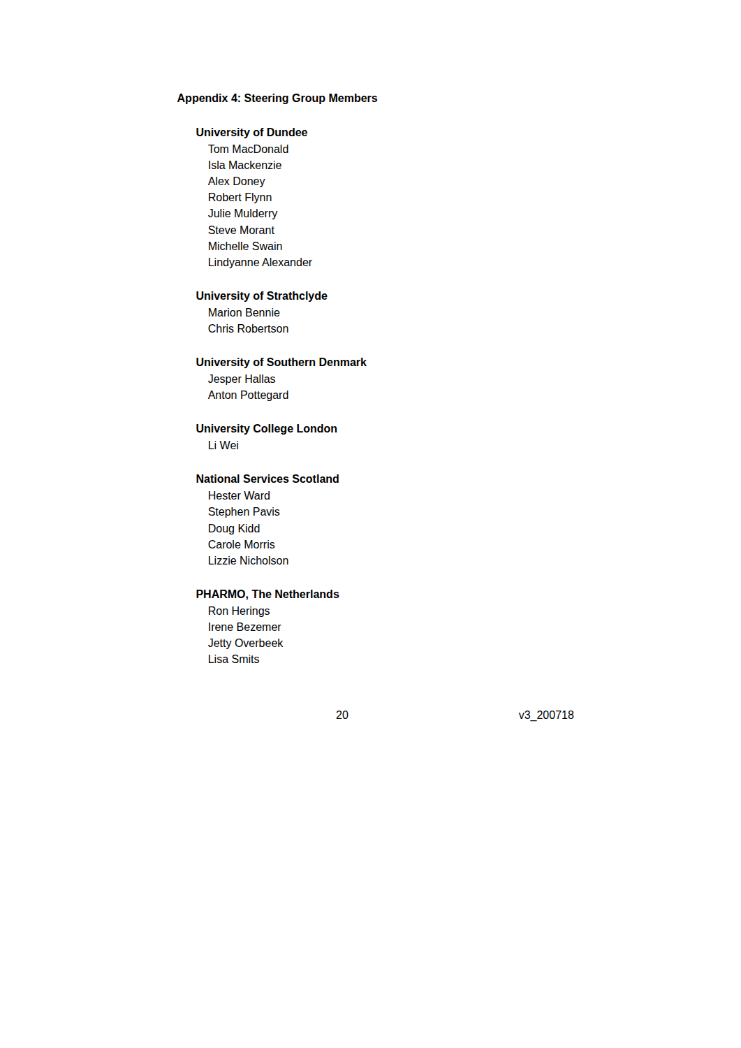Appendix 4: Steering Group Members
University of Dundee
Tom MacDonald
Isla Mackenzie
Alex Doney
Robert Flynn
Julie Mulderry
Steve Morant
Michelle Swain
Lindyanne Alexander
University of Strathclyde
Marion Bennie
Chris Robertson
University of Southern Denmark
Jesper Hallas
Anton Pottegard
University College London
Li Wei
National Services Scotland
Hester Ward
Stephen Pavis
Doug Kidd
Carole Morris
Lizzie Nicholson
PHARMO, The Netherlands
Ron Herings
Irene Bezemer
Jetty Overbeek
Lisa Smits
20 v3_200718